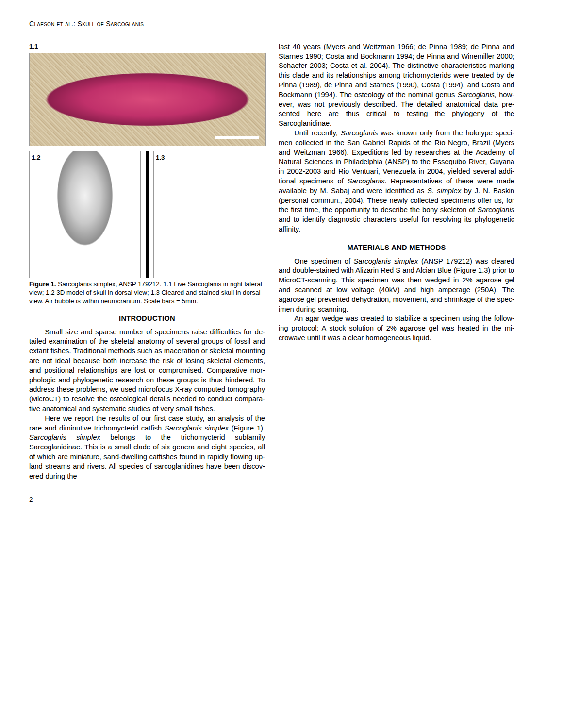Claeson et al.: Skull of Sarcoglanis
1.1
1.2
1.3
Figure 1. Sarcoglanis simplex, ANSP 179212. 1.1 Live Sarcoglanis in right lateral view; 1.2 3D model of skull in dorsal view; 1.3 Cleared and stained skull in dorsal view. Air bubble is within neurocranium. Scale bars = 5mm.
INTRODUCTION
Small size and sparse number of specimens raise difficulties for detailed examination of the skeletal anatomy of several groups of fossil and extant fishes. Traditional methods such as maceration or skeletal mounting are not ideal because both increase the risk of losing skeletal elements, and positional relationships are lost or compromised. Comparative morphologic and phylogenetic research on these groups is thus hindered. To address these problems, we used microfocus X-ray computed tomography (MicroCT) to resolve the osteological details needed to conduct comparative anatomical and systematic studies of very small fishes.
Here we report the results of our first case study, an analysis of the rare and diminutive trichomycterid catfish Sarcoglanis simplex (Figure 1). Sarcoglanis simplex belongs to the trichomycterid subfamily Sarcoglanidinae. This is a small clade of six genera and eight species, all of which are miniature, sand-dwelling catfishes found in rapidly flowing upland streams and rivers. All species of sarcoglanidines have been discovered during the
last 40 years (Myers and Weitzman 1966; de Pinna 1989; de Pinna and Starnes 1990; Costa and Bockmann 1994; de Pinna and Winemiller 2000; Schaefer 2003; Costa et al. 2004). The distinctive characteristics marking this clade and its relationships among trichomycterids were treated by de Pinna (1989), de Pinna and Starnes (1990), Costa (1994), and Costa and Bockmann (1994). The osteology of the nominal genus Sarcoglanis, however, was not previously described. The detailed anatomical data presented here are thus critical to testing the phylogeny of the Sarcoglanidinae.
Until recently, Sarcoglanis was known only from the holotype specimen collected in the San Gabriel Rapids of the Rio Negro, Brazil (Myers and Weitzman 1966). Expeditions led by researches at the Academy of Natural Sciences in Philadelphia (ANSP) to the Essequibo River, Guyana in 2002-2003 and Rio Ventuari, Venezuela in 2004, yielded several additional specimens of Sarcoglanis. Representatives of these were made available by M. Sabaj and were identified as S. simplex by J. N. Baskin (personal commun., 2004). These newly collected specimens offer us, for the first time, the opportunity to describe the bony skeleton of Sarcoglanis and to identify diagnostic characters useful for resolving its phylogenetic affinity.
MATERIALS AND METHODS
One specimen of Sarcoglanis simplex (ANSP 179212) was cleared and double-stained with Alizarin Red S and Alcian Blue (Figure 1.3) prior to MicroCT-scanning. This specimen was then wedged in 2% agarose gel and scanned at low voltage (40kV) and high amperage (250A). The agarose gel prevented dehydration, movement, and shrinkage of the specimen during scanning.
An agar wedge was created to stabilize a specimen using the following protocol: A stock solution of 2% agarose gel was heated in the microwave until it was a clear homogeneous liquid.
2